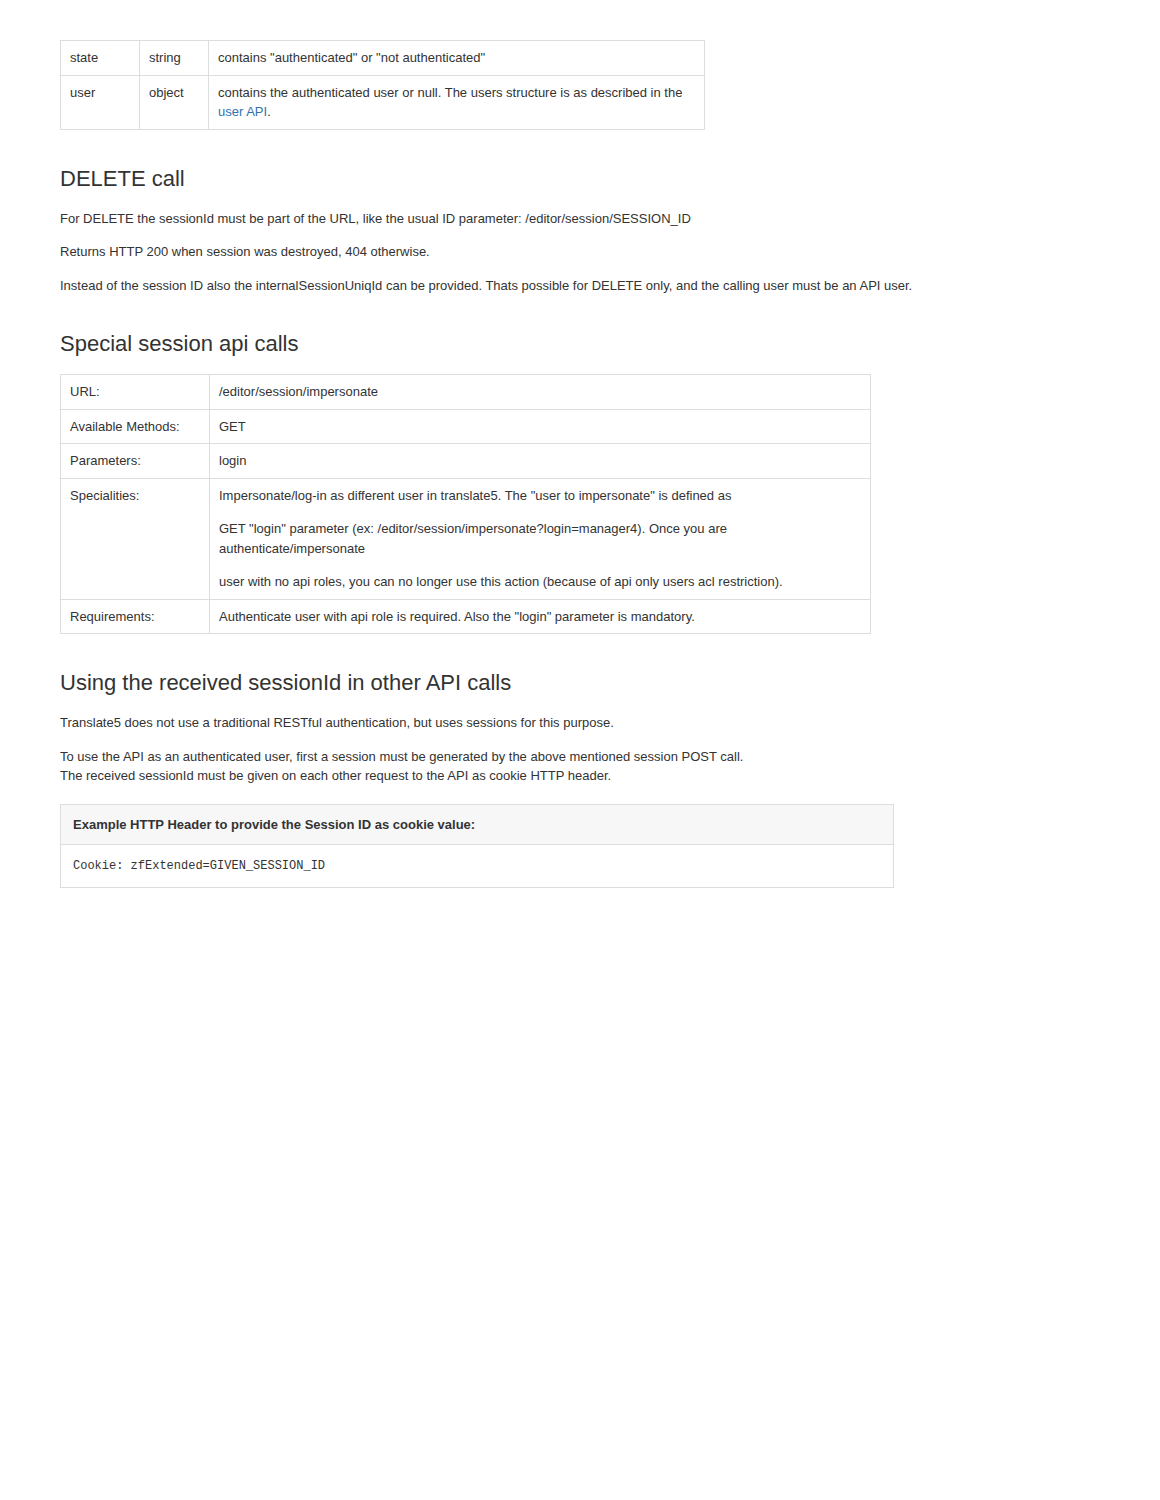| state | string | contains "authenticated" or "not authenticated" |
| user | object | contains the authenticated user or null. The users structure is as described in the user API . |
DELETE call
For DELETE the sessionId must be part of the URL, like the usual ID parameter: /editor/session/SESSION_ID
Returns HTTP 200 when session was destroyed, 404 otherwise.
Instead of the session ID also the internalSessionUniqId can be provided. Thats possible for DELETE only, and the calling user must be an API user.
Special session api calls
| URL: | /editor/session/impersonate |
| Available Methods: | GET |
| Parameters: | login |
| Specialities: | Impersonate/log-in as different user in translate5. The "user to impersonate" is defined as GET "login" parameter (ex: /editor/session/impersonate?login=manager4). Once you are authenticate/impersonate user with no api roles, you can no longer use this action (because of api only users acl restriction). |
| Requirements: | Authenticate user with api role is required. Also the "login" parameter is mandatory. |
Using the received sessionId in other API calls
Translate5 does not use a traditional RESTful authentication, but uses sessions for this purpose.
To use the API as an authenticated user, first a session must be generated by the above mentioned session POST call.
The received sessionId must be given on each other request to the API as cookie HTTP header.
Example HTTP Header to provide the Session ID as cookie value:
Cookie: zfExtended=GIVEN_SESSION_ID